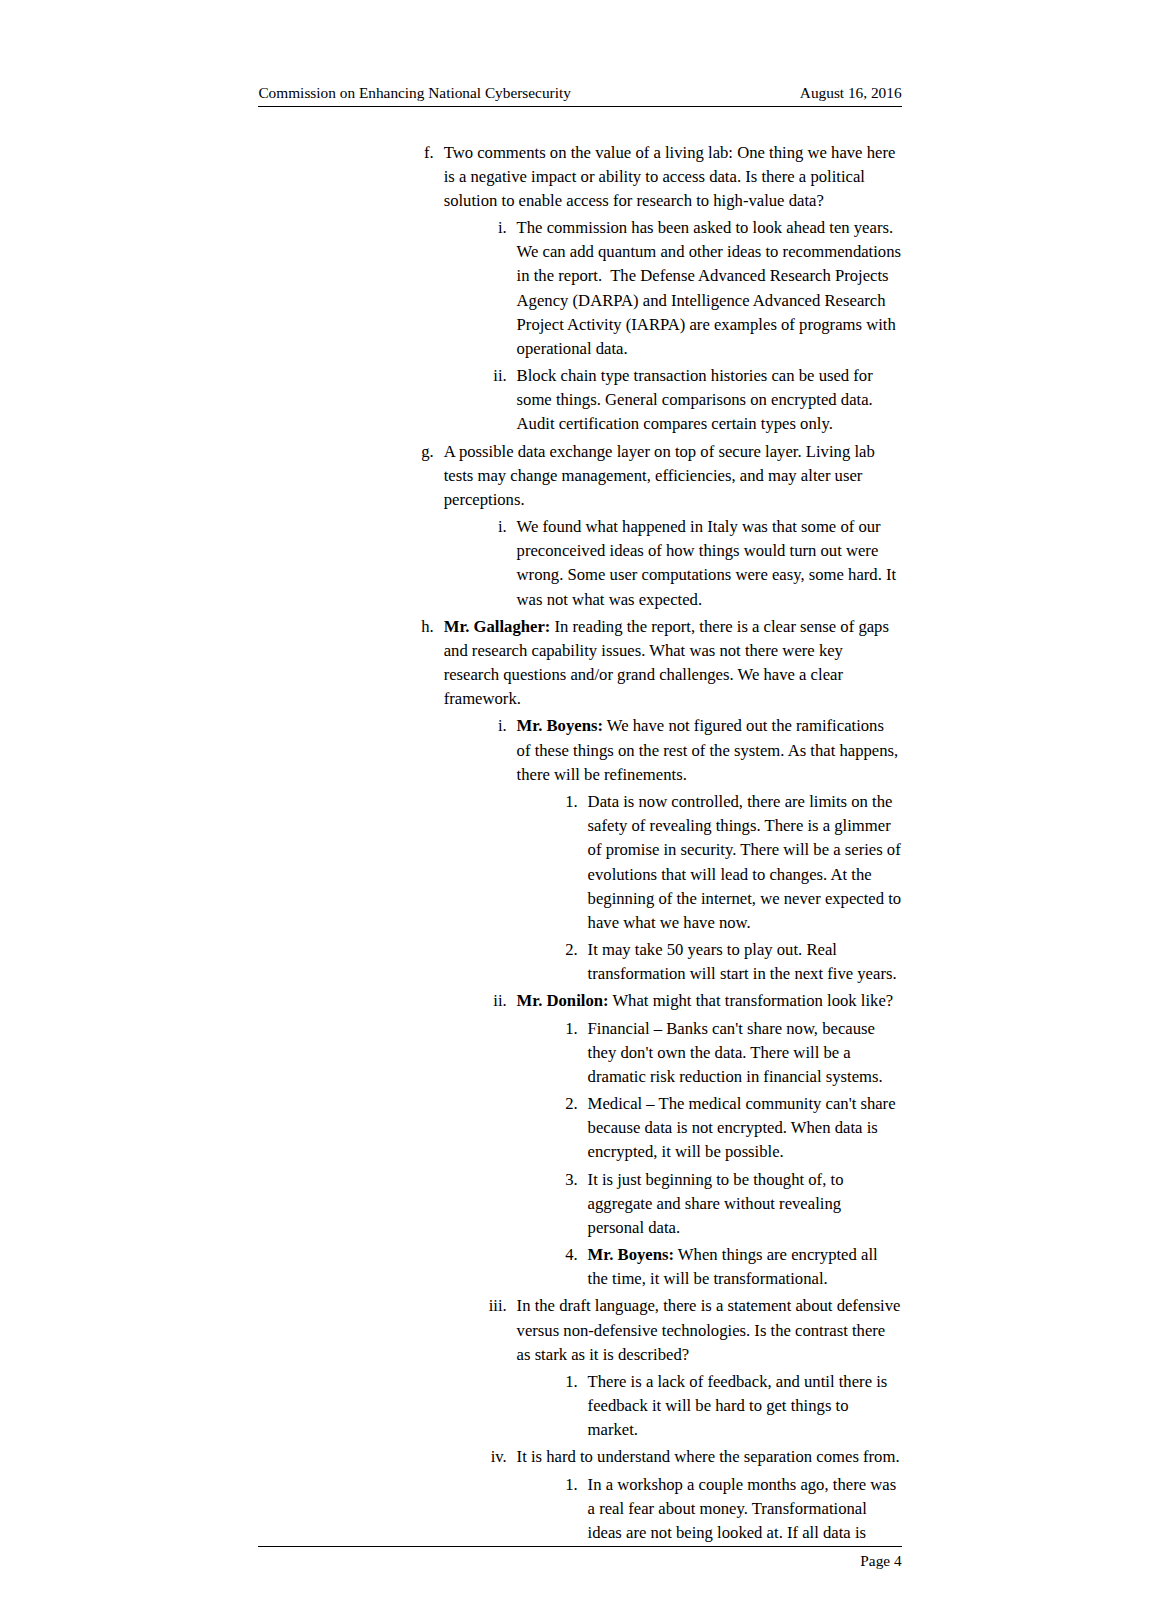Commission on Enhancing National Cybersecurity
August 16, 2016
Two comments on the value of a living lab: One thing we have here is a negative impact or ability to access data. Is there a political solution to enable access for research to high-value data?
The commission has been asked to look ahead ten years. We can add quantum and other ideas to recommendations in the report. The Defense Advanced Research Projects Agency (DARPA) and Intelligence Advanced Research Project Activity (IARPA) are examples of programs with operational data.
Block chain type transaction histories can be used for some things. General comparisons on encrypted data. Audit certification compares certain types only.
A possible data exchange layer on top of secure layer. Living lab tests may change management, efficiencies, and may alter user perceptions.
We found what happened in Italy was that some of our preconceived ideas of how things would turn out were wrong. Some user computations were easy, some hard. It was not what was expected.
Mr. Gallagher: In reading the report, there is a clear sense of gaps and research capability issues. What was not there were key research questions and/or grand challenges. We have a clear framework.
Mr. Boyens: We have not figured out the ramifications of these things on the rest of the system. As that happens, there will be refinements.
Data is now controlled, there are limits on the safety of revealing things. There is a glimmer of promise in security. There will be a series of evolutions that will lead to changes. At the beginning of the internet, we never expected to have what we have now.
It may take 50 years to play out. Real transformation will start in the next five years.
Mr. Donilon: What might that transformation look like?
Financial – Banks can't share now, because they don't own the data. There will be a dramatic risk reduction in financial systems.
Medical – The medical community can't share because data is not encrypted. When data is encrypted, it will be possible.
It is just beginning to be thought of, to aggregate and share without revealing personal data.
Mr. Boyens: When things are encrypted all the time, it will be transformational.
In the draft language, there is a statement about defensive versus non-defensive technologies. Is the contrast there as stark as it is described?
There is a lack of feedback, and until there is feedback it will be hard to get things to market.
It is hard to understand where the separation comes from.
In a workshop a couple months ago, there was a real fear about money. Transformational ideas are not being looked at. If all data is
Page 4